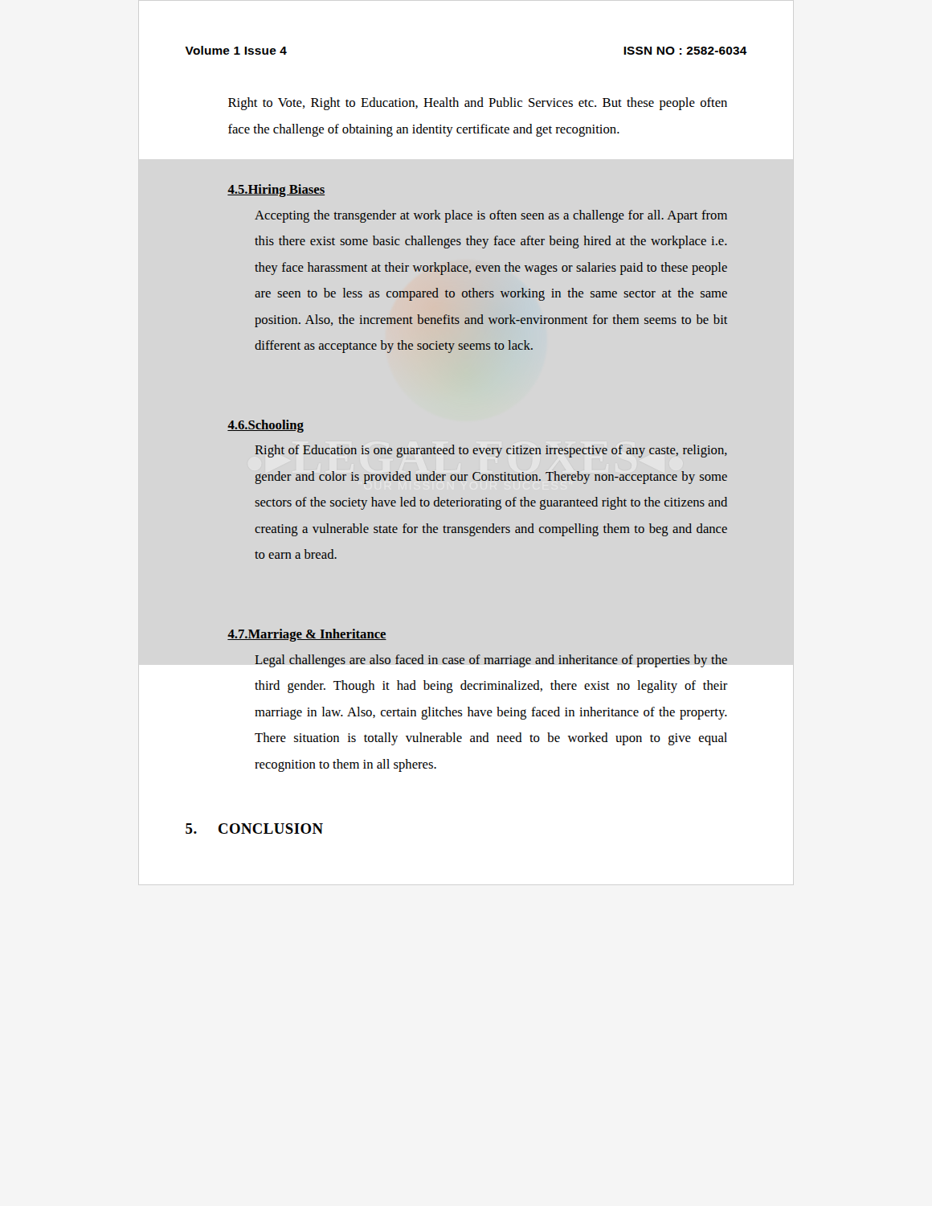Volume 1 Issue 4 ISSN NO : 2582-6034
●▸LEGAL FOXES◂●
"OUR MISSION YOUR SUCCESS"
Right to Vote, Right to Education, Health and Public Services etc. But these people often face the challenge of obtaining an identity certificate and get recognition.
4.5.Hiring Biases
Accepting the transgender at work place is often seen as a challenge for all. Apart from this there exist some basic challenges they face after being hired at the workplace i.e. they face harassment at their workplace, even the wages or salaries paid to these people are seen to be less as compared to others working in the same sector at the same position. Also, the increment benefits and work-environment for them seems to be bit different as acceptance by the society seems to lack.
4.6.Schooling
Right of Education is one guaranteed to every citizen irrespective of any caste, religion, gender and color is provided under our Constitution. Thereby non-acceptance by some sectors of the society have led to deteriorating of the guaranteed right to the citizens and creating a vulnerable state for the transgenders and compelling them to beg and dance to earn a bread.
4.7.Marriage & Inheritance
Legal challenges are also faced in case of marriage and inheritance of properties by the third gender. Though it had being decriminalized, there exist no legality of their marriage in law. Also, certain glitches have being faced in inheritance of the property. There situation is totally vulnerable and need to be worked upon to give equal recognition to them in all spheres.
5. CONCLUSION